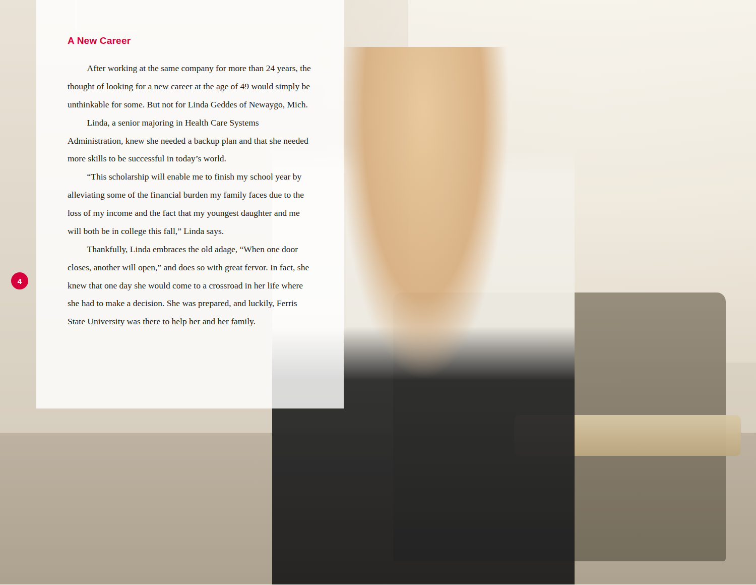A New Career
After working at the same company for more than 24 years, the thought of looking for a new career at the age of 49 would simply be unthinkable for some. But not for Linda Geddes of Newaygo, Mich.
Linda, a senior majoring in Health Care Systems Administration, knew she needed a backup plan and that she needed more skills to be successful in today’s world.
“This scholarship will enable me to finish my school year by alleviating some of the financial burden my family faces due to the loss of my income and the fact that my youngest daughter and me will both be in college this fall,” Linda says.
Thankfully, Linda embraces the old adage, “When one door closes, another will open,” and does so with great fervor. In fact, she knew that one day she would come to a crossroad in her life where she had to make a decision. She was prepared, and luckily, Ferris State University was there to help her and her family.
4